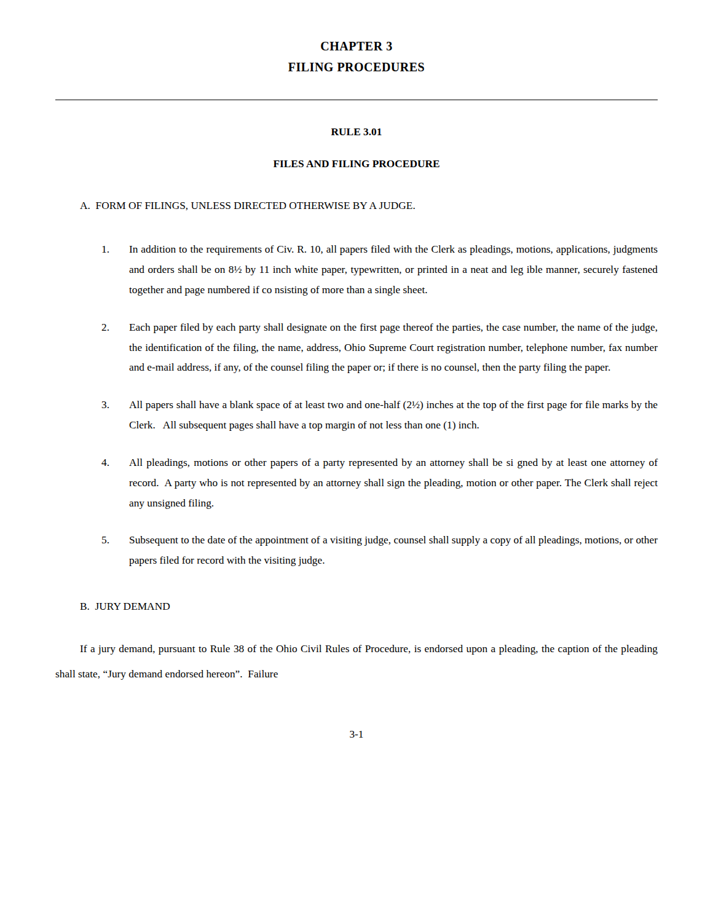CHAPTER 3
FILING PROCEDURES
RULE 3.01 FILES AND FILING PROCEDURE
A. FORM OF FILINGS, UNLESS DIRECTED OTHERWISE BY A JUDGE.
In addition to the requirements of Civ. R. 10, all papers filed with the Clerk as pleadings, motions, applications, judgments and orders shall be on 8½ by 11 inch white paper, typewritten, or printed in a neat and leg ible manner, securely fastened together and page numbered if co nsisting of more than a single sheet.
Each paper filed by each party shall designate on the first page thereof the parties, the case number, the name of the judge, the identification of the filing, the name, address, Ohio Supreme Court registration number, telephone number, fax number and e-mail address, if any, of the counsel filing the paper or; if there is no counsel, then the party filing the paper.
All papers shall have a blank space of at least two and one-half (2½) inches at the top of the first page for file marks by the Clerk. All subsequent pages shall have a top margin of not less than one (1) inch.
All pleadings, motions or other papers of a party represented by an attorney shall be si gned by at least one attorney of record. A party who is not represented by an attorney shall sign the pleading, motion or other paper. The Clerk shall reject any unsigned filing.
Subsequent to the date of the appointment of a visiting judge, counsel shall supply a copy of all pleadings, motions, or other papers filed for record with the visiting judge.
B. JURY DEMAND
If a jury demand, pursuant to Rule 38 of the Ohio Civil Rules of Procedure, is endorsed upon a pleading, the caption of the pleading shall state, “Jury demand endorsed hereon”. Failure
3-1